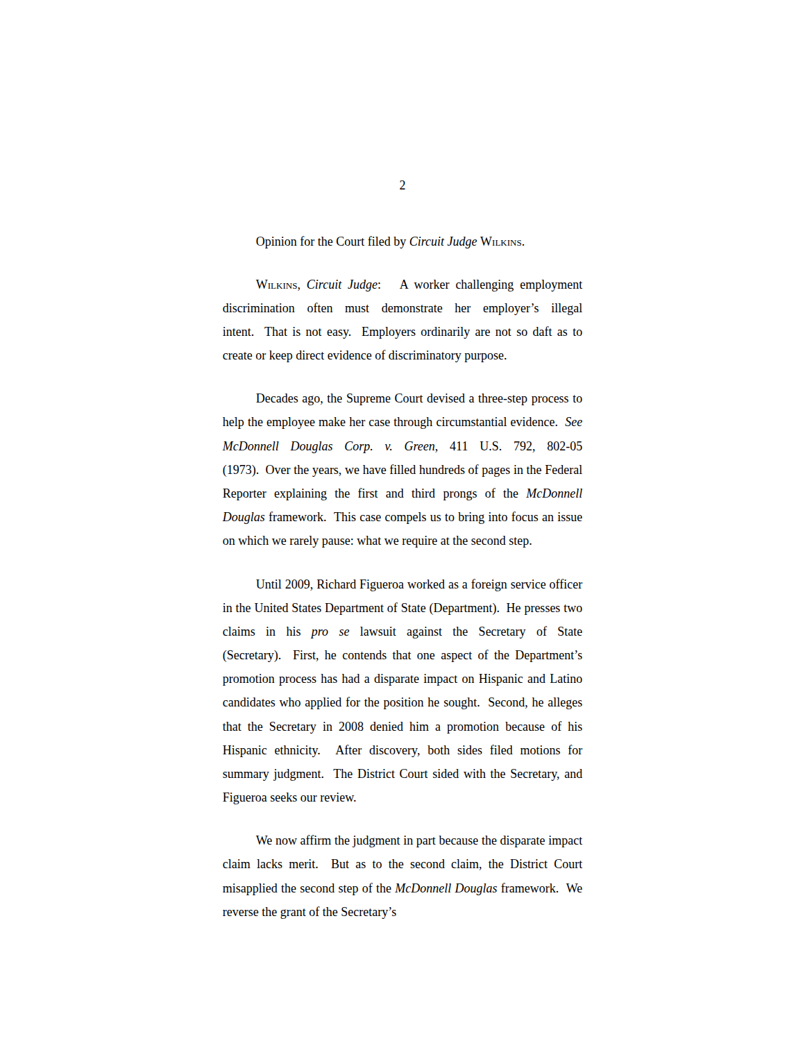2
Opinion for the Court filed by Circuit Judge Wilkins.
Wilkins, Circuit Judge: A worker challenging employment discrimination often must demonstrate her employer’s illegal intent. That is not easy. Employers ordinarily are not so daft as to create or keep direct evidence of discriminatory purpose.
Decades ago, the Supreme Court devised a three-step process to help the employee make her case through circumstantial evidence. See McDonnell Douglas Corp. v. Green, 411 U.S. 792, 802-05 (1973). Over the years, we have filled hundreds of pages in the Federal Reporter explaining the first and third prongs of the McDonnell Douglas framework. This case compels us to bring into focus an issue on which we rarely pause: what we require at the second step.
Until 2009, Richard Figueroa worked as a foreign service officer in the United States Department of State (Department). He presses two claims in his pro se lawsuit against the Secretary of State (Secretary). First, he contends that one aspect of the Department’s promotion process has had a disparate impact on Hispanic and Latino candidates who applied for the position he sought. Second, he alleges that the Secretary in 2008 denied him a promotion because of his Hispanic ethnicity. After discovery, both sides filed motions for summary judgment. The District Court sided with the Secretary, and Figueroa seeks our review.
We now affirm the judgment in part because the disparate impact claim lacks merit. But as to the second claim, the District Court misapplied the second step of the McDonnell Douglas framework. We reverse the grant of the Secretary’s